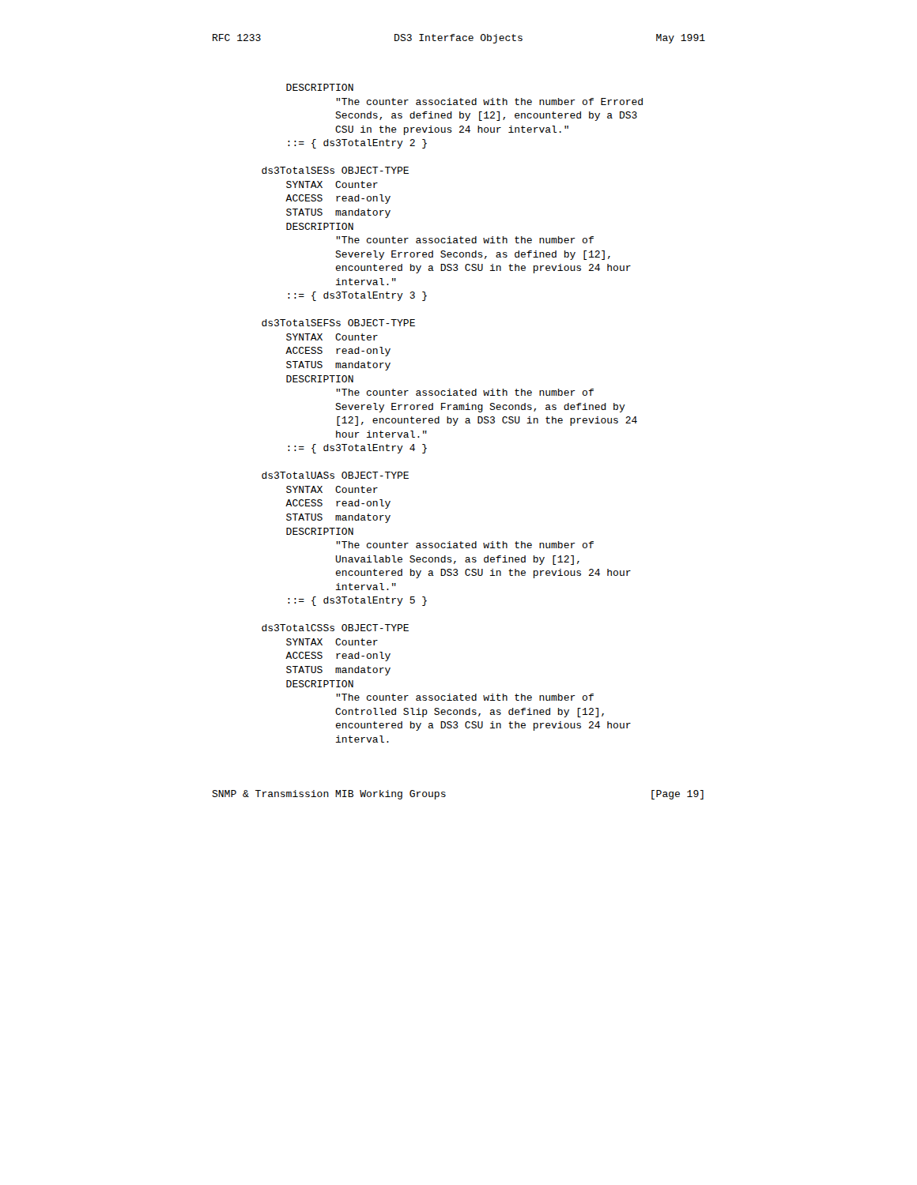RFC 1233 DS3 Interface Objects May 1991
            DESCRIPTION
                    "The counter associated with the number of Errored
                    Seconds, as defined by [12], encountered by a DS3
                    CSU in the previous 24 hour interval."
            ::= { ds3TotalEntry 2 }

        ds3TotalSESs OBJECT-TYPE
            SYNTAX  Counter
            ACCESS  read-only
            STATUS  mandatory
            DESCRIPTION
                    "The counter associated with the number of
                    Severely Errored Seconds, as defined by [12],
                    encountered by a DS3 CSU in the previous 24 hour
                    interval."
            ::= { ds3TotalEntry 3 }

        ds3TotalSEFSs OBJECT-TYPE
            SYNTAX  Counter
            ACCESS  read-only
            STATUS  mandatory
            DESCRIPTION
                    "The counter associated with the number of
                    Severely Errored Framing Seconds, as defined by
                    [12], encountered by a DS3 CSU in the previous 24
                    hour interval."
            ::= { ds3TotalEntry 4 }

        ds3TotalUASs OBJECT-TYPE
            SYNTAX  Counter
            ACCESS  read-only
            STATUS  mandatory
            DESCRIPTION
                    "The counter associated with the number of
                    Unavailable Seconds, as defined by [12],
                    encountered by a DS3 CSU in the previous 24 hour
                    interval."
            ::= { ds3TotalEntry 5 }

        ds3TotalCSSs OBJECT-TYPE
            SYNTAX  Counter
            ACCESS  read-only
            STATUS  mandatory
            DESCRIPTION
                    "The counter associated with the number of
                    Controlled Slip Seconds, as defined by [12],
                    encountered by a DS3 CSU in the previous 24 hour
                    interval.
SNMP & Transmission MIB Working Groups [Page 19]